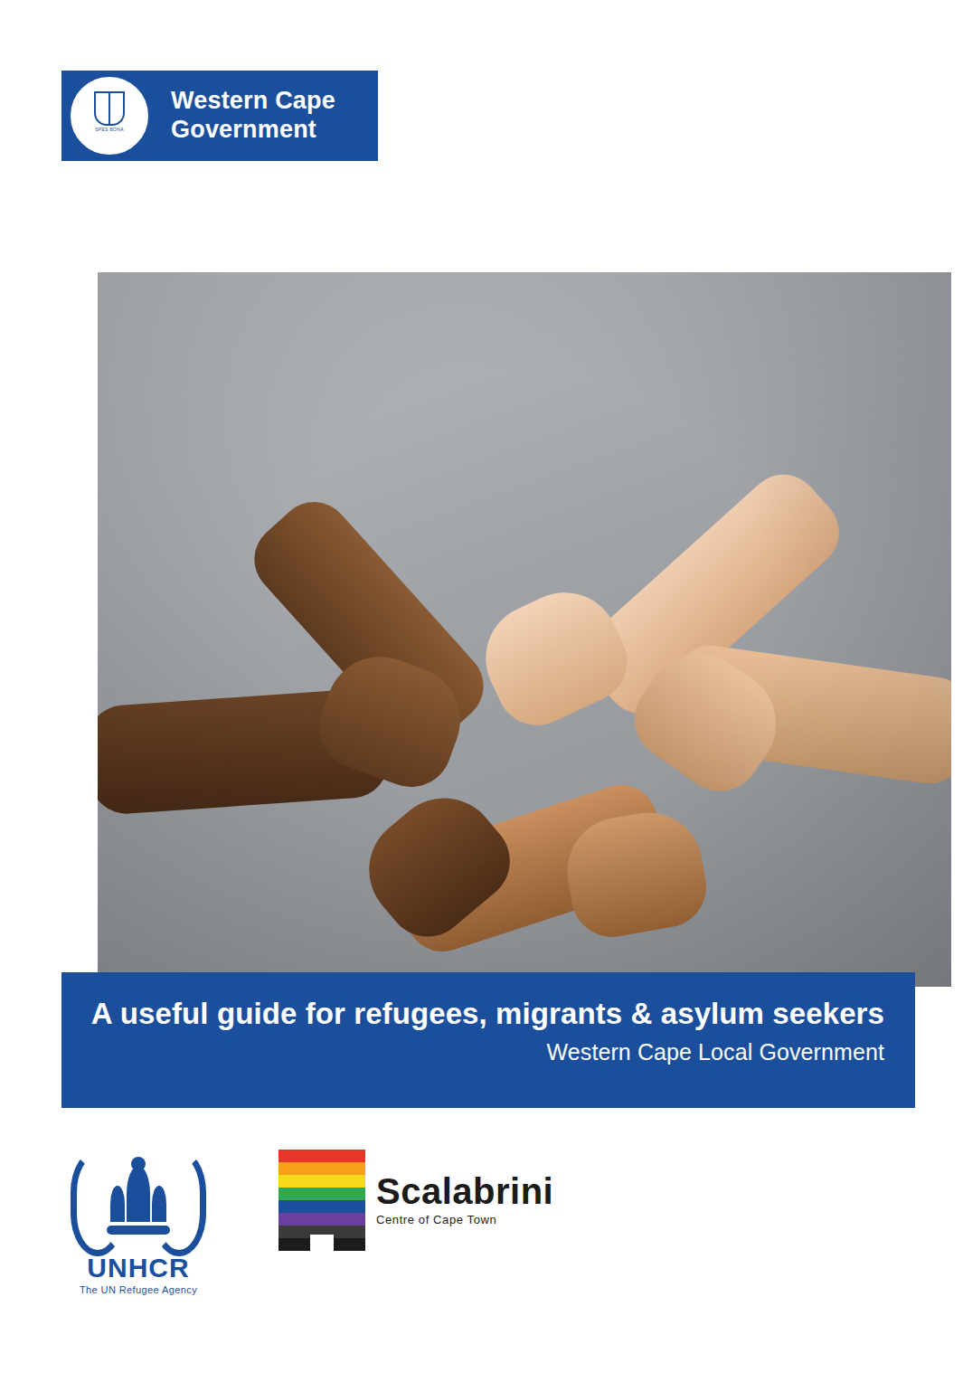SPES BONA
Western Cape
Government
A useful guide for refugees, migrants & asylum seekers
Western Cape Local Government
UNHCR
The UN Refugee Agency
Scalabrini
Centre of Cape Town